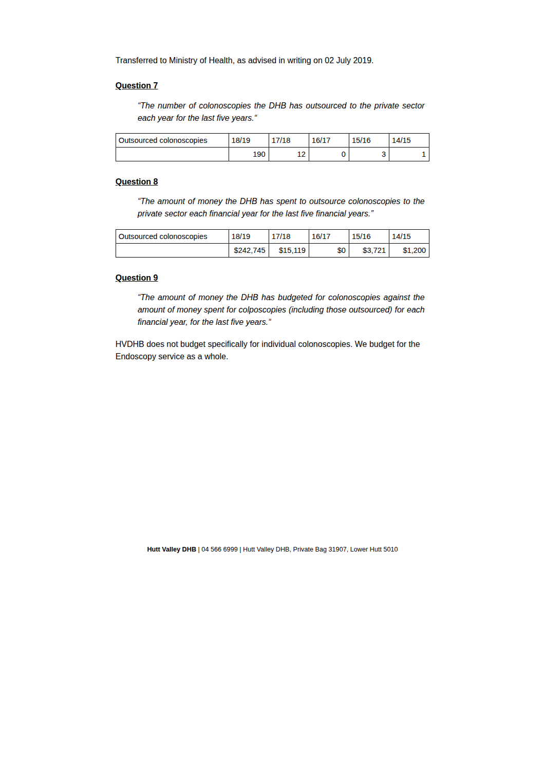Transferred to Ministry of Health, as advised in writing on 02 July 2019.
Question 7
“The number of colonoscopies the DHB has outsourced to the private sector each year for the last five years.“
| Outsourced colonoscopies | 18/19 | 17/18 | 16/17 | 15/16 | 14/15 |
| | 190 | 12 | 0 | 3 | 1 |
Question 8
“The amount of money the DHB has spent to outsource colonoscopies to the private sector each financial year for the last five financial years.”
| Outsourced colonoscopies | 18/19 | 17/18 | 16/17 | 15/16 | 14/15 |
| | $242,745 | $15,119 | $0 | $3,721 | $1,200 |
Question 9
“The amount of money the DHB has budgeted for colonoscopies against the amount of money spent for colposcopies (including those outsourced) for each financial year, for the last five years.“
HVDHB does not budget specifically for individual colonoscopies. We budget for the Endoscopy service as a whole.
Hutt Valley DHB | 04 566 6999 | Hutt Valley DHB, Private Bag 31907, Lower Hutt 5010